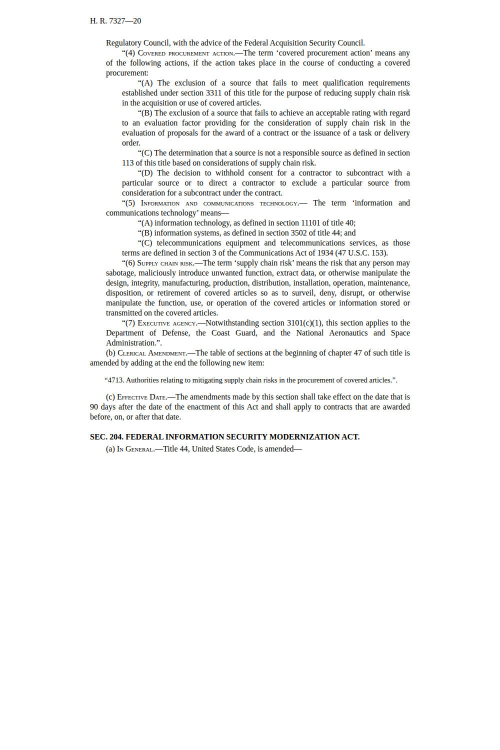H. R. 7327—20
Regulatory Council, with the advice of the Federal Acquisition Security Council.
“(4) Covered procurement action.—The term ‘covered procurement action’ means any of the following actions, if the action takes place in the course of conducting a covered procurement:
“(A) The exclusion of a source that fails to meet qualification requirements established under section 3311 of this title for the purpose of reducing supply chain risk in the acquisition or use of covered articles.
“(B) The exclusion of a source that fails to achieve an acceptable rating with regard to an evaluation factor providing for the consideration of supply chain risk in the evaluation of proposals for the award of a contract or the issuance of a task or delivery order.
“(C) The determination that a source is not a responsible source as defined in section 113 of this title based on considerations of supply chain risk.
“(D) The decision to withhold consent for a contractor to subcontract with a particular source or to direct a contractor to exclude a particular source from consideration for a subcontract under the contract.
“(5) Information and communications technology.— The term ‘information and communications technology’ means—
“(A) information technology, as defined in section 11101 of title 40;
“(B) information systems, as defined in section 3502 of title 44; and
“(C) telecommunications equipment and telecommunications services, as those terms are defined in section 3 of the Communications Act of 1934 (47 U.S.C. 153).
“(6) Supply chain risk.—The term ‘supply chain risk’ means the risk that any person may sabotage, maliciously introduce unwanted function, extract data, or otherwise manipulate the design, integrity, manufacturing, production, distribution, installation, operation, maintenance, disposition, or retirement of covered articles so as to surveil, deny, disrupt, or otherwise manipulate the function, use, or operation of the covered articles or information stored or transmitted on the covered articles.
“(7) Executive agency.—Notwithstanding section 3101(c)(1), this section applies to the Department of Defense, the Coast Guard, and the National Aeronautics and Space Administration.”.
(b) Clerical Amendment.—The table of sections at the beginning of chapter 47 of such title is amended by adding at the end the following new item:
“4713. Authorities relating to mitigating supply chain risks in the procurement of covered articles.”.
(c) Effective Date.—The amendments made by this section shall take effect on the date that is 90 days after the date of the enactment of this Act and shall apply to contracts that are awarded before, on, or after that date.
SEC. 204. FEDERAL INFORMATION SECURITY MODERNIZATION ACT.
(a) In General.—Title 44, United States Code, is amended—